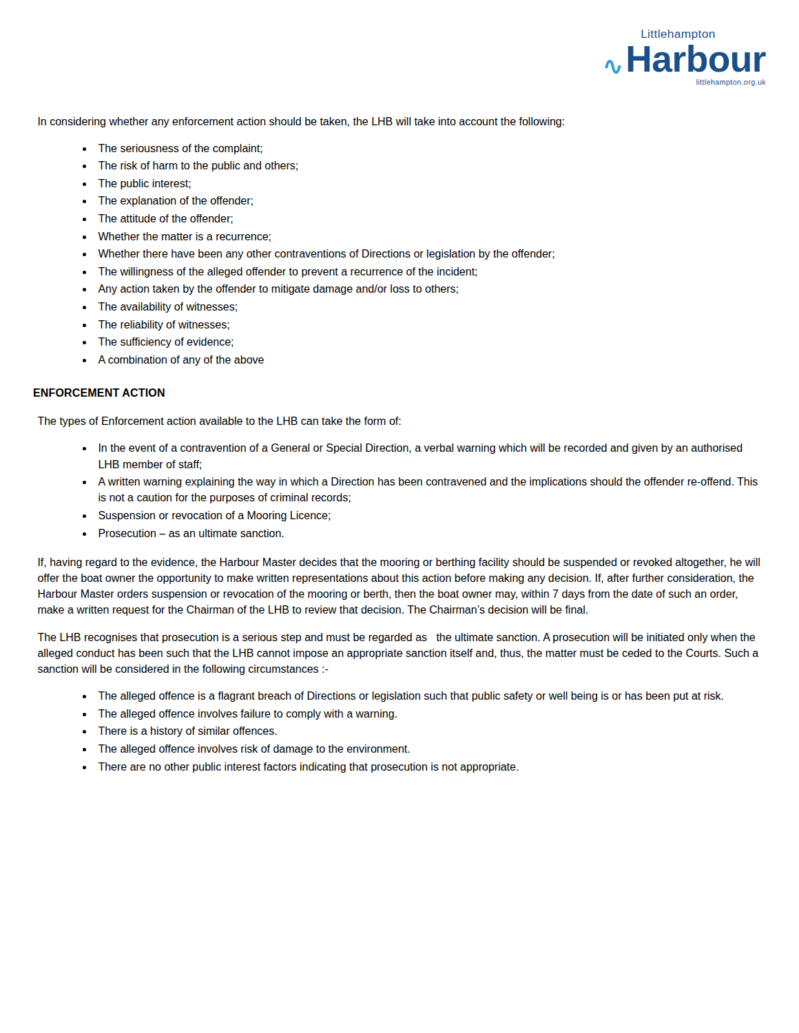Littlehampton
∿Harbour
littlehampton.org.uk
In considering whether any enforcement action should be taken, the LHB will take into account the following:
The seriousness of the complaint;
The risk of harm to the public and others;
The public interest;
The explanation of the offender;
The attitude of the offender;
Whether the matter is a recurrence;
Whether there have been any other contraventions of Directions or legislation by the offender;
The willingness of the alleged offender to prevent a recurrence of the incident;
Any action taken by the offender to mitigate damage and/or loss to others;
The availability of witnesses;
The reliability of witnesses;
The sufficiency of evidence;
A combination of any of the above
ENFORCEMENT ACTION
The types of Enforcement action available to the LHB can take the form of:
In the event of a contravention of a General or Special Direction, a verbal warning which will be recorded and given by an authorised LHB member of staff;
A written warning explaining the way in which a Direction has been contravened and the implications should the offender re-offend. This is not a caution for the purposes of criminal records;
Suspension or revocation of a Mooring Licence;
Prosecution – as an ultimate sanction.
If, having regard to the evidence, the Harbour Master decides that the mooring or berthing facility should be suspended or revoked altogether, he will offer the boat owner the opportunity to make written representations about this action before making any decision. If, after further consideration, the Harbour Master orders suspension or revocation of the mooring or berth, then the boat owner may, within 7 days from the date of such an order, make a written request for the Chairman of the LHB to review that decision. The Chairman’s decision will be final.
The LHB recognises that prosecution is a serious step and must be regarded as the ultimate sanction. A prosecution will be initiated only when the alleged conduct has been such that the LHB cannot impose an appropriate sanction itself and, thus, the matter must be ceded to the Courts. Such a sanction will be considered in the following circumstances :-
The alleged offence is a flagrant breach of Directions or legislation such that public safety or well being is or has been put at risk.
The alleged offence involves failure to comply with a warning.
There is a history of similar offences.
The alleged offence involves risk of damage to the environment.
There are no other public interest factors indicating that prosecution is not appropriate.